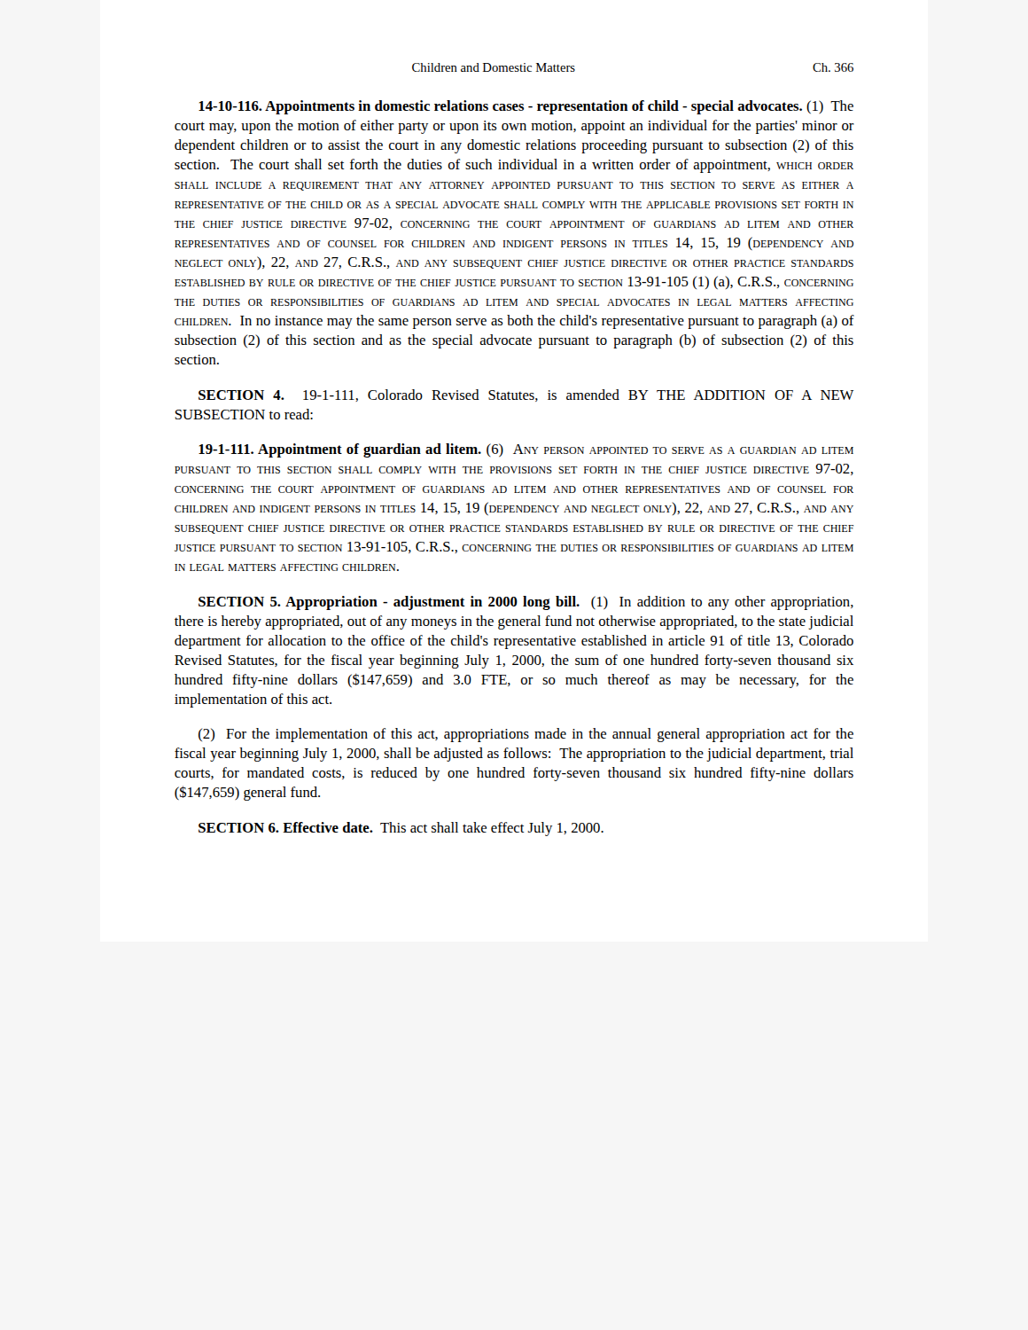Children and Domestic Matters Ch. 366
14-10-116. Appointments in domestic relations cases - representation of child - special advocates. (1) The court may, upon the motion of either party or upon its own motion, appoint an individual for the parties' minor or dependent children or to assist the court in any domestic relations proceeding pursuant to subsection (2) of this section. The court shall set forth the duties of such individual in a written order of appointment, which order shall include a requirement that any attorney appointed pursuant to this section to serve as either a representative of the child or as a special advocate shall comply with the applicable provisions set forth in the chief justice directive 97-02, concerning the court appointment of guardians ad litem and other representatives and of counsel for children and indigent persons in titles 14, 15, 19 (dependency and neglect only), 22, and 27, C.R.S., and any subsequent chief justice directive or other practice standards established by rule or directive of the chief justice pursuant to section 13-91-105 (1) (a), C.R.S., concerning the duties or responsibilities of guardians ad litem and special advocates in legal matters affecting children. In no instance may the same person serve as both the child's representative pursuant to paragraph (a) of subsection (2) of this section and as the special advocate pursuant to paragraph (b) of subsection (2) of this section.
SECTION 4. 19-1-111, Colorado Revised Statutes, is amended BY THE ADDITION OF A NEW SUBSECTION to read:
19-1-111. Appointment of guardian ad litem. (6) Any person appointed to serve as a guardian ad litem pursuant to this section shall comply with the provisions set forth in the chief justice directive 97-02, concerning the court appointment of guardians ad litem and other representatives and of counsel for children and indigent persons in titles 14, 15, 19 (dependency and neglect only), 22, and 27, C.R.S., and any subsequent chief justice directive or other practice standards established by rule or directive of the chief justice pursuant to section 13-91-105, C.R.S., concerning the duties or responsibilities of guardians ad litem in legal matters affecting children.
SECTION 5. Appropriation - adjustment in 2000 long bill. (1) In addition to any other appropriation, there is hereby appropriated, out of any moneys in the general fund not otherwise appropriated, to the state judicial department for allocation to the office of the child's representative established in article 91 of title 13, Colorado Revised Statutes, for the fiscal year beginning July 1, 2000, the sum of one hundred forty-seven thousand six hundred fifty-nine dollars ($147,659) and 3.0 FTE, or so much thereof as may be necessary, for the implementation of this act.
(2) For the implementation of this act, appropriations made in the annual general appropriation act for the fiscal year beginning July 1, 2000, shall be adjusted as follows: The appropriation to the judicial department, trial courts, for mandated costs, is reduced by one hundred forty-seven thousand six hundred fifty-nine dollars ($147,659) general fund.
SECTION 6. Effective date. This act shall take effect July 1, 2000.